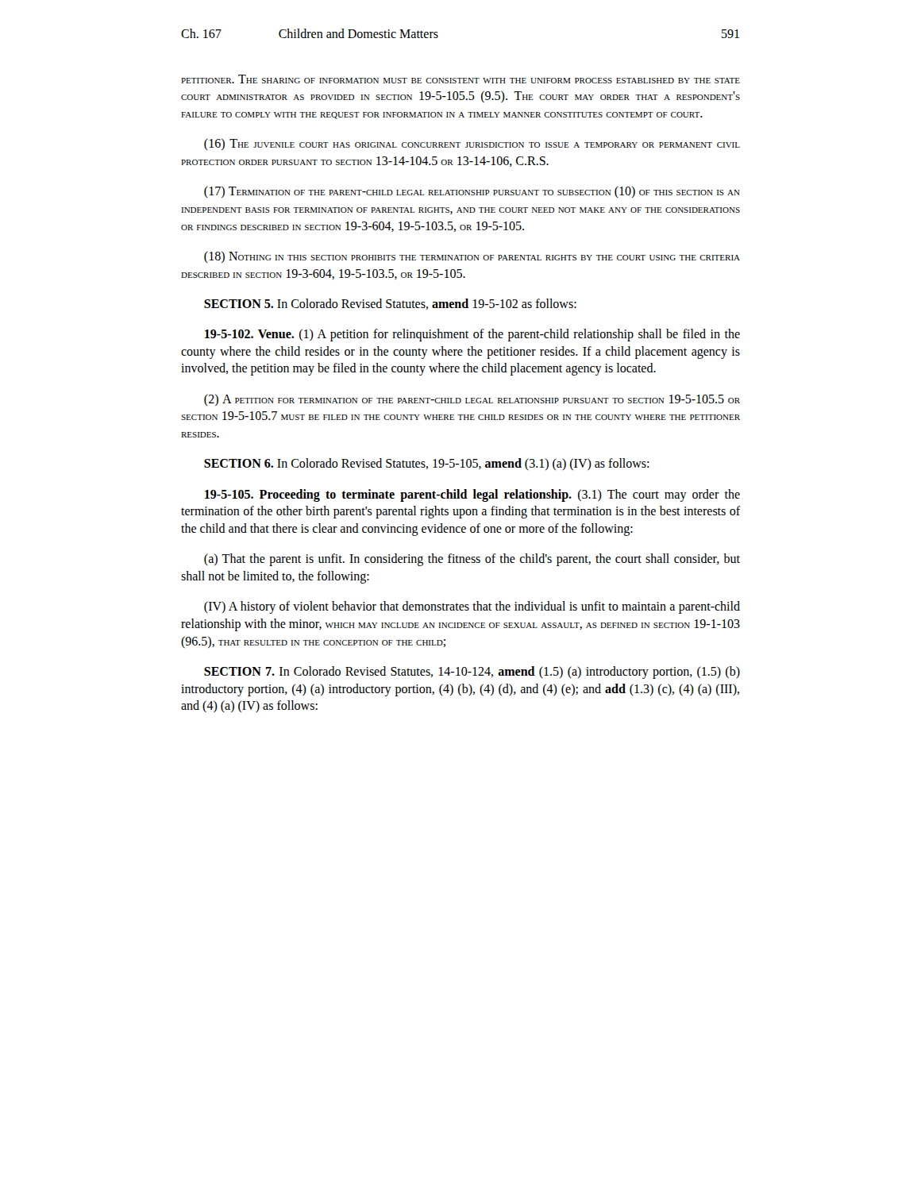Ch. 167 Children and Domestic Matters 591
petitioner. The sharing of information must be consistent with the uniform process established by the state court administrator as provided in section 19-5-105.5 (9.5). The court may order that a respondent's failure to comply with the request for information in a timely manner constitutes contempt of court.
(16) The juvenile court has original concurrent jurisdiction to issue a temporary or permanent civil protection order pursuant to section 13-14-104.5 or 13-14-106, C.R.S.
(17) Termination of the parent-child legal relationship pursuant to subsection (10) of this section is an independent basis for termination of parental rights, and the court need not make any of the considerations or findings described in section 19-3-604, 19-5-103.5, or 19-5-105.
(18) Nothing in this section prohibits the termination of parental rights by the court using the criteria described in section 19-3-604, 19-5-103.5, or 19-5-105.
SECTION 5. In Colorado Revised Statutes, amend 19-5-102 as follows:
19-5-102. Venue. (1) A petition for relinquishment of the parent-child relationship shall be filed in the county where the child resides or in the county where the petitioner resides. If a child placement agency is involved, the petition may be filed in the county where the child placement agency is located.
(2) A petition for termination of the parent-child legal relationship pursuant to section 19-5-105.5 or section 19-5-105.7 must be filed in the county where the child resides or in the county where the petitioner resides.
SECTION 6. In Colorado Revised Statutes, 19-5-105, amend (3.1) (a) (IV) as follows:
19-5-105. Proceeding to terminate parent-child legal relationship. (3.1) The court may order the termination of the other birth parent's parental rights upon a finding that termination is in the best interests of the child and that there is clear and convincing evidence of one or more of the following:
(a) That the parent is unfit. In considering the fitness of the child's parent, the court shall consider, but shall not be limited to, the following:
(IV) A history of violent behavior that demonstrates that the individual is unfit to maintain a parent-child relationship with the minor, which may include an incidence of sexual assault, as defined in section 19-1-103 (96.5), that resulted in the conception of the child;
SECTION 7. In Colorado Revised Statutes, 14-10-124, amend (1.5) (a) introductory portion, (1.5) (b) introductory portion, (4) (a) introductory portion, (4) (b), (4) (d), and (4) (e); and add (1.3) (c), (4) (a) (III), and (4) (a) (IV) as follows: